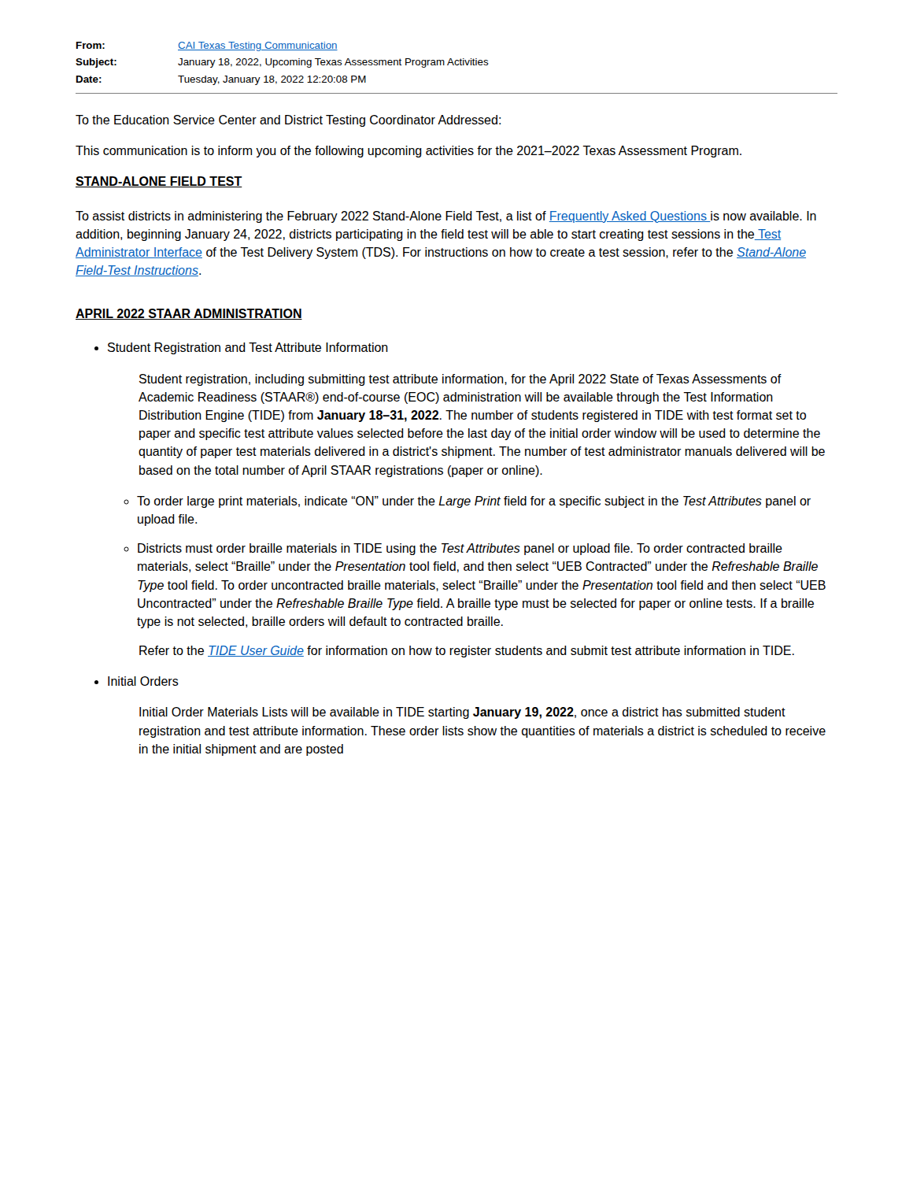| From: | CAI Texas Testing Communication |
| Subject: | January 18, 2022, Upcoming Texas Assessment Program Activities |
| Date: | Tuesday, January 18, 2022 12:20:08 PM |
To the Education Service Center and District Testing Coordinator Addressed:
This communication is to inform you of the following upcoming activities for the 2021–2022 Texas Assessment Program.
STAND-ALONE FIELD TEST
To assist districts in administering the February 2022 Stand-Alone Field Test, a list of Frequently Asked Questions is now available. In addition, beginning January 24, 2022, districts participating in the field test will be able to start creating test sessions in the Test Administrator Interface of the Test Delivery System (TDS). For instructions on how to create a test session, refer to the Stand-Alone Field-Test Instructions.
APRIL 2022 STAAR ADMINISTRATION
Student Registration and Test Attribute Information
Student registration, including submitting test attribute information, for the April 2022 State of Texas Assessments of Academic Readiness (STAAR®) end-of-course (EOC) administration will be available through the Test Information Distribution Engine (TIDE) from January 18–31, 2022. The number of students registered in TIDE with test format set to paper and specific test attribute values selected before the last day of the initial order window will be used to determine the quantity of paper test materials delivered in a district's shipment. The number of test administrator manuals delivered will be based on the total number of April STAAR registrations (paper or online).
To order large print materials, indicate “ON” under the Large Print field for a specific subject in the Test Attributes panel or upload file.
Districts must order braille materials in TIDE using the Test Attributes panel or upload file. To order contracted braille materials, select “Braille” under the Presentation tool field, and then select “UEB Contracted” under the Refreshable Braille Type tool field. To order uncontracted braille materials, select “Braille” under the Presentation tool field and then select “UEB Uncontracted” under the Refreshable Braille Type field. A braille type must be selected for paper or online tests. If a braille type is not selected, braille orders will default to contracted braille.
Refer to the TIDE User Guide for information on how to register students and submit test attribute information in TIDE.
Initial Orders
Initial Order Materials Lists will be available in TIDE starting January 19, 2022, once a district has submitted student registration and test attribute information. These order lists show the quantities of materials a district is scheduled to receive in the initial shipment and are posted